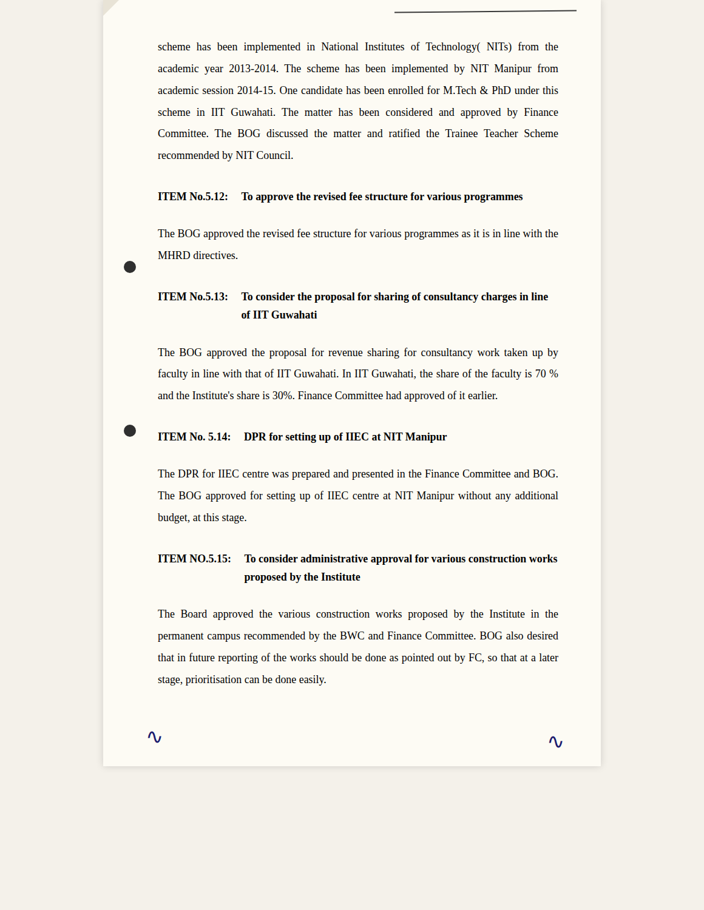scheme has been implemented in National Institutes of Technology( NITs) from the academic year 2013-2014. The scheme has been implemented by NIT Manipur from academic session 2014-15. One candidate has been enrolled for M.Tech & PhD under this scheme in IIT Guwahati. The matter has been considered and approved by Finance Committee. The BOG discussed the matter and ratified the Trainee Teacher Scheme recommended by NIT Council.
ITEM No.5.12: To approve the revised fee structure for various programmes
The BOG approved the revised fee structure for various programmes as it is in line with the MHRD directives.
ITEM No.5.13: To consider the proposal for sharing of consultancy charges in line of IIT Guwahati
The BOG approved the proposal for revenue sharing for consultancy work taken up by faculty in line with that of IIT Guwahati. In IIT Guwahati, the share of the faculty is 70 % and the Institute's share is 30%. Finance Committee had approved of it earlier.
ITEM No. 5.14: DPR for setting up of IIEC at NIT Manipur
The DPR for IIEC centre was prepared and presented in the Finance Committee and BOG. The BOG approved for setting up of IIEC centre at NIT Manipur without any additional budget, at this stage.
ITEM NO.5.15: To consider administrative approval for various construction works proposed by the Institute
The Board approved the various construction works proposed by the Institute in the permanent campus recommended by the BWC and Finance Committee. BOG also desired that in future reporting of the works should be done as pointed out by FC, so that at a later stage, prioritisation can be done easily.
∿
∿